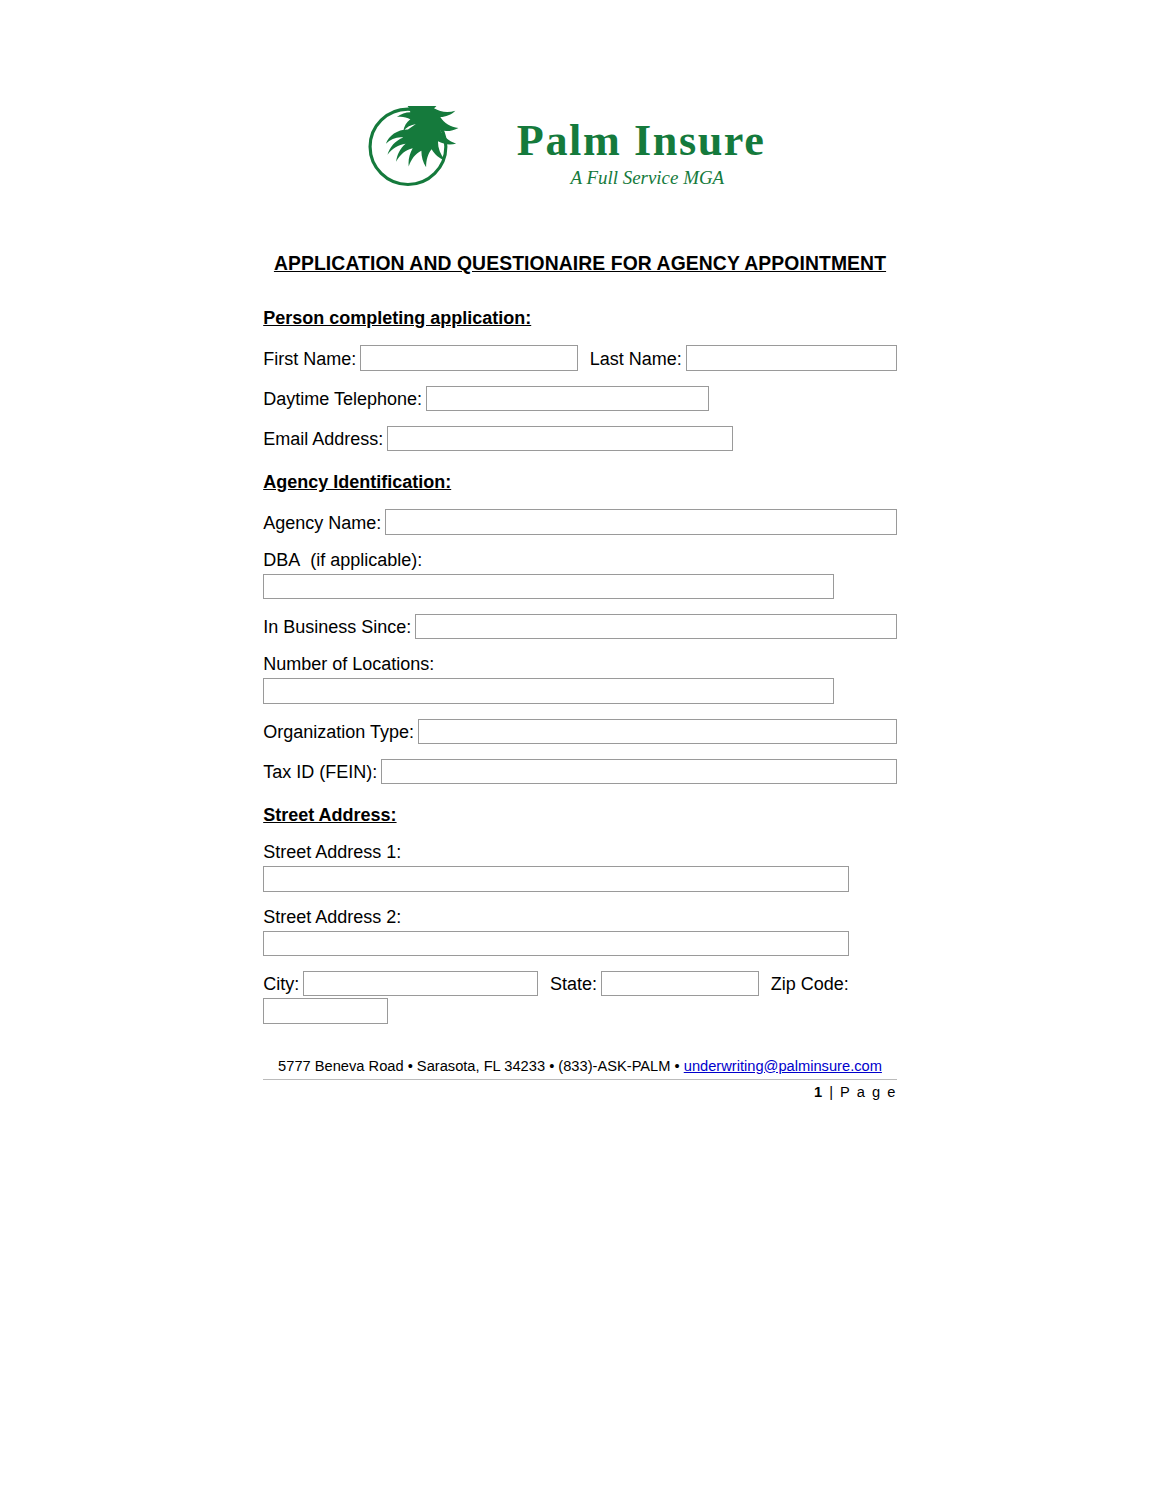APPLICATION AND QUESTIONAIRE FOR AGENCY APPOINTMENT
Person completing application:
First Name: Last Name:
Daytime Telephone:
Email Address:
Agency Identification:
Agency Name:
DBA (if applicable):
In Business Since:
Number of Locations:
Organization Type:
Tax ID (FEIN):
Street Address:
Street Address 1:
Street Address 2:
City: State: Zip Code:
5777 Beneva Road • Sarasota, FL 34233 • (833)-ASK-PALM • underwriting@palminsure.com
1 | P a g e